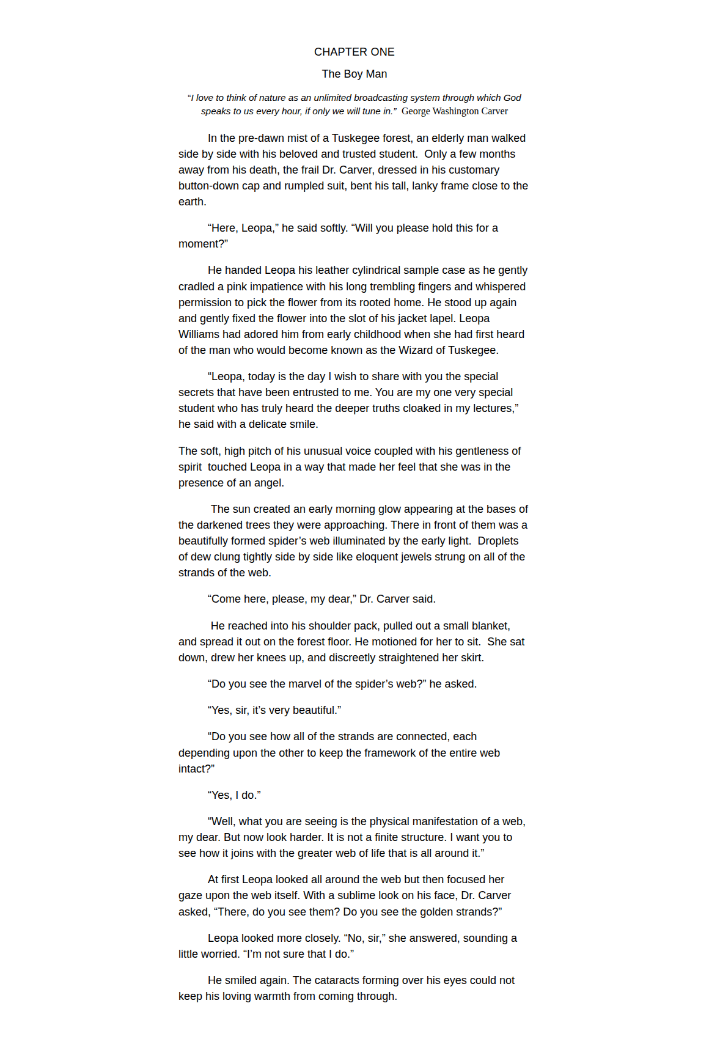CHAPTER ONE
The Boy Man
“I love to think of nature as an unlimited broadcasting system through which God speaks to us every hour, if only we will tune in.” George Washington Carver
In the pre-dawn mist of a Tuskegee forest, an elderly man walked side by side with his beloved and trusted student. Only a few months away from his death, the frail Dr. Carver, dressed in his customary button-down cap and rumpled suit, bent his tall, lanky frame close to the earth.
“Here, Leopa,” he said softly. “Will you please hold this for a moment?”
He handed Leopa his leather cylindrical sample case as he gently cradled a pink impatience with his long trembling fingers and whispered permission to pick the flower from its rooted home. He stood up again and gently fixed the flower into the slot of his jacket lapel. Leopa Williams had adored him from early childhood when she had first heard of the man who would become known as the Wizard of Tuskegee.
“Leopa, today is the day I wish to share with you the special secrets that have been entrusted to me. You are my one very special student who has truly heard the deeper truths cloaked in my lectures,” he said with a delicate smile.
The soft, high pitch of his unusual voice coupled with his gentleness of spirit touched Leopa in a way that made her feel that she was in the presence of an angel.
The sun created an early morning glow appearing at the bases of the darkened trees they were approaching. There in front of them was a beautifully formed spider’s web illuminated by the early light. Droplets of dew clung tightly side by side like eloquent jewels strung on all of the strands of the web.
“Come here, please, my dear,” Dr. Carver said.
He reached into his shoulder pack, pulled out a small blanket, and spread it out on the forest floor. He motioned for her to sit. She sat down, drew her knees up, and discreetly straightened her skirt.
“Do you see the marvel of the spider’s web?” he asked.
“Yes, sir, it’s very beautiful.”
“Do you see how all of the strands are connected, each depending upon the other to keep the framework of the entire web intact?”
“Yes, I do.”
“Well, what you are seeing is the physical manifestation of a web, my dear. But now look harder. It is not a finite structure. I want you to see how it joins with the greater web of life that is all around it.”
At first Leopa looked all around the web but then focused her gaze upon the web itself. With a sublime look on his face, Dr. Carver asked, “There, do you see them? Do you see the golden strands?”
Leopa looked more closely. “No, sir,” she answered, sounding a little worried. “I’m not sure that I do.”
He smiled again. The cataracts forming over his eyes could not keep his loving warmth from coming through.